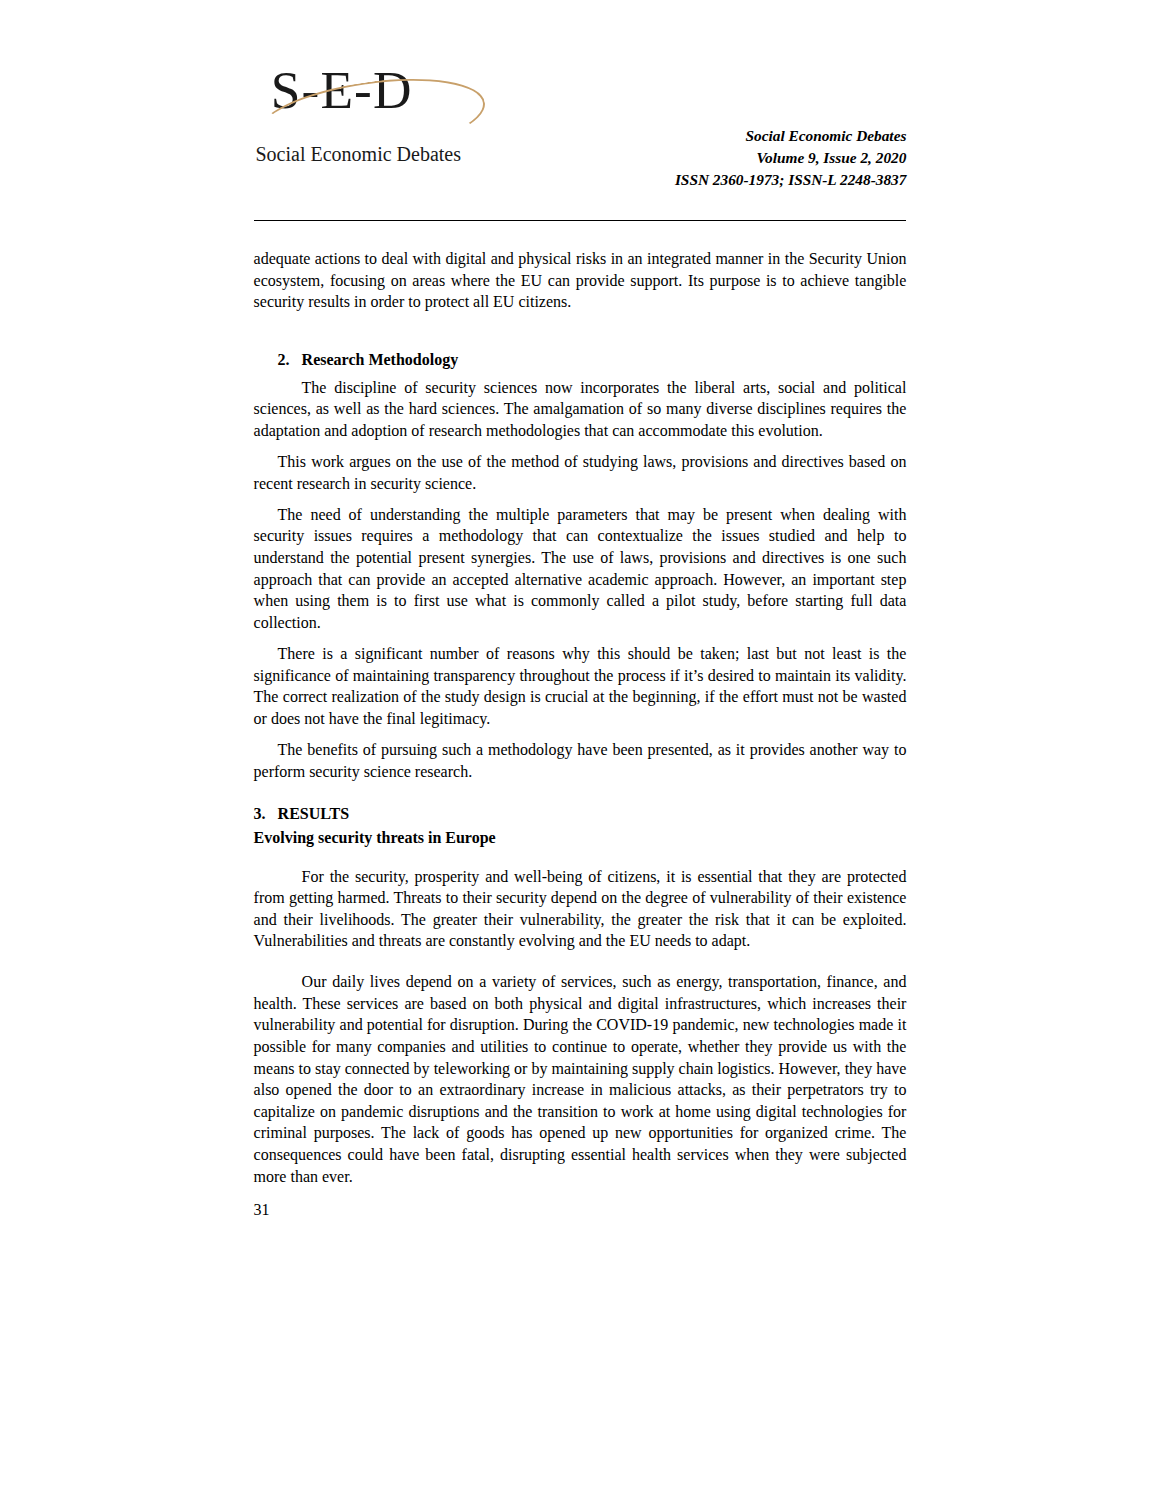S-E-D
Social Economic Debates
Social Economic Debates
Volume 9, Issue 2, 2020
ISSN 2360-1973; ISSN-L 2248-3837
adequate actions to deal with digital and physical risks in an integrated manner in the Security Union ecosystem, focusing on areas where the EU can provide support. Its purpose is to achieve tangible security results in order to protect all EU citizens.
2. Research Methodology
The discipline of security sciences now incorporates the liberal arts, social and political sciences, as well as the hard sciences. The amalgamation of so many diverse disciplines requires the adaptation and adoption of research methodologies that can accommodate this evolution.
This work argues on the use of the method of studying laws, provisions and directives based on recent research in security science.
The need of understanding the multiple parameters that may be present when dealing with security issues requires a methodology that can contextualize the issues studied and help to understand the potential present synergies. The use of laws, provisions and directives is one such approach that can provide an accepted alternative academic approach. However, an important step when using them is to first use what is commonly called a pilot study, before starting full data collection.
There is a significant number of reasons why this should be taken; last but not least is the significance of maintaining transparency throughout the process if it’s desired to maintain its validity. The correct realization of the study design is crucial at the beginning, if the effort must not be wasted or does not have the final legitimacy.
The benefits of pursuing such a methodology have been presented, as it provides another way to perform security science research.
3. RESULTS
Evolving security threats in Europe
For the security, prosperity and well-being of citizens, it is essential that they are protected from getting harmed. Threats to their security depend on the degree of vulnerability of their existence and their livelihoods. The greater their vulnerability, the greater the risk that it can be exploited. Vulnerabilities and threats are constantly evolving and the EU needs to adapt.
Our daily lives depend on a variety of services, such as energy, transportation, finance, and health. These services are based on both physical and digital infrastructures, which increases their vulnerability and potential for disruption. During the COVID-19 pandemic, new technologies made it possible for many companies and utilities to continue to operate, whether they provide us with the means to stay connected by teleworking or by maintaining supply chain logistics. However, they have also opened the door to an extraordinary increase in malicious attacks, as their perpetrators try to capitalize on pandemic disruptions and the transition to work at home using digital technologies for criminal purposes. The lack of goods has opened up new opportunities for organized crime. The consequences could have been fatal, disrupting essential health services when they were subjected more than ever.
31